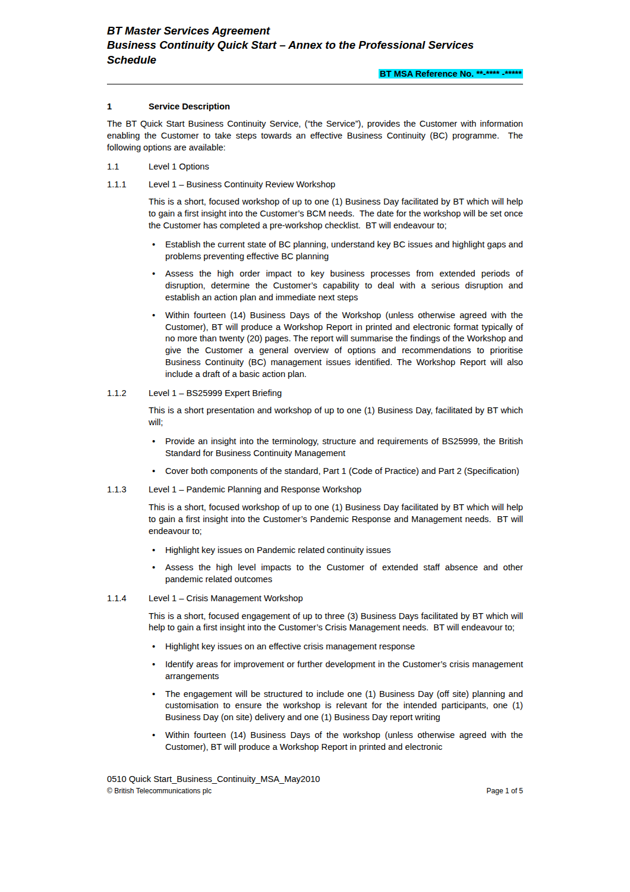BT Master Services Agreement
Business Continuity Quick Start – Annex to the Professional Services Schedule
BT MSA Reference No. **-**** -*****
1 Service Description
The BT Quick Start Business Continuity Service, (“the Service”), provides the Customer with information enabling the Customer to take steps towards an effective Business Continuity (BC) programme. The following options are available:
1.1 Level 1 Options
1.1.1 Level 1 – Business Continuity Review Workshop
This is a short, focused workshop of up to one (1) Business Day facilitated by BT which will help to gain a first insight into the Customer’s BCM needs. The date for the workshop will be set once the Customer has completed a pre-workshop checklist. BT will endeavour to;
Establish the current state of BC planning, understand key BC issues and highlight gaps and problems preventing effective BC planning
Assess the high order impact to key business processes from extended periods of disruption, determine the Customer’s capability to deal with a serious disruption and establish an action plan and immediate next steps
Within fourteen (14) Business Days of the Workshop (unless otherwise agreed with the Customer), BT will produce a Workshop Report in printed and electronic format typically of no more than twenty (20) pages. The report will summarise the findings of the Workshop and give the Customer a general overview of options and recommendations to prioritise Business Continuity (BC) management issues identified. The Workshop Report will also include a draft of a basic action plan.
1.1.2 Level 1 – BS25999 Expert Briefing
This is a short presentation and workshop of up to one (1) Business Day, facilitated by BT which will;
Provide an insight into the terminology, structure and requirements of BS25999, the British Standard for Business Continuity Management
Cover both components of the standard, Part 1 (Code of Practice) and Part 2 (Specification)
1.1.3 Level 1 – Pandemic Planning and Response Workshop
This is a short, focused workshop of up to one (1) Business Day facilitated by BT which will help to gain a first insight into the Customer’s Pandemic Response and Management needs. BT will endeavour to;
Highlight key issues on Pandemic related continuity issues
Assess the high level impacts to the Customer of extended staff absence and other pandemic related outcomes
1.1.4 Level 1 – Crisis Management Workshop
This is a short, focused engagement of up to three (3) Business Days facilitated by BT which will help to gain a first insight into the Customer’s Crisis Management needs. BT will endeavour to;
Highlight key issues on an effective crisis management response
Identify areas for improvement or further development in the Customer’s crisis management arrangements
The engagement will be structured to include one (1) Business Day (off site) planning and customisation to ensure the workshop is relevant for the intended participants, one (1) Business Day (on site) delivery and one (1) Business Day report writing
Within fourteen (14) Business Days of the workshop (unless otherwise agreed with the Customer), BT will produce a Workshop Report in printed and electronic
0510 Quick Start_Business_Continuity_MSA_May2010
© British Telecommunications plc Page 1 of 5